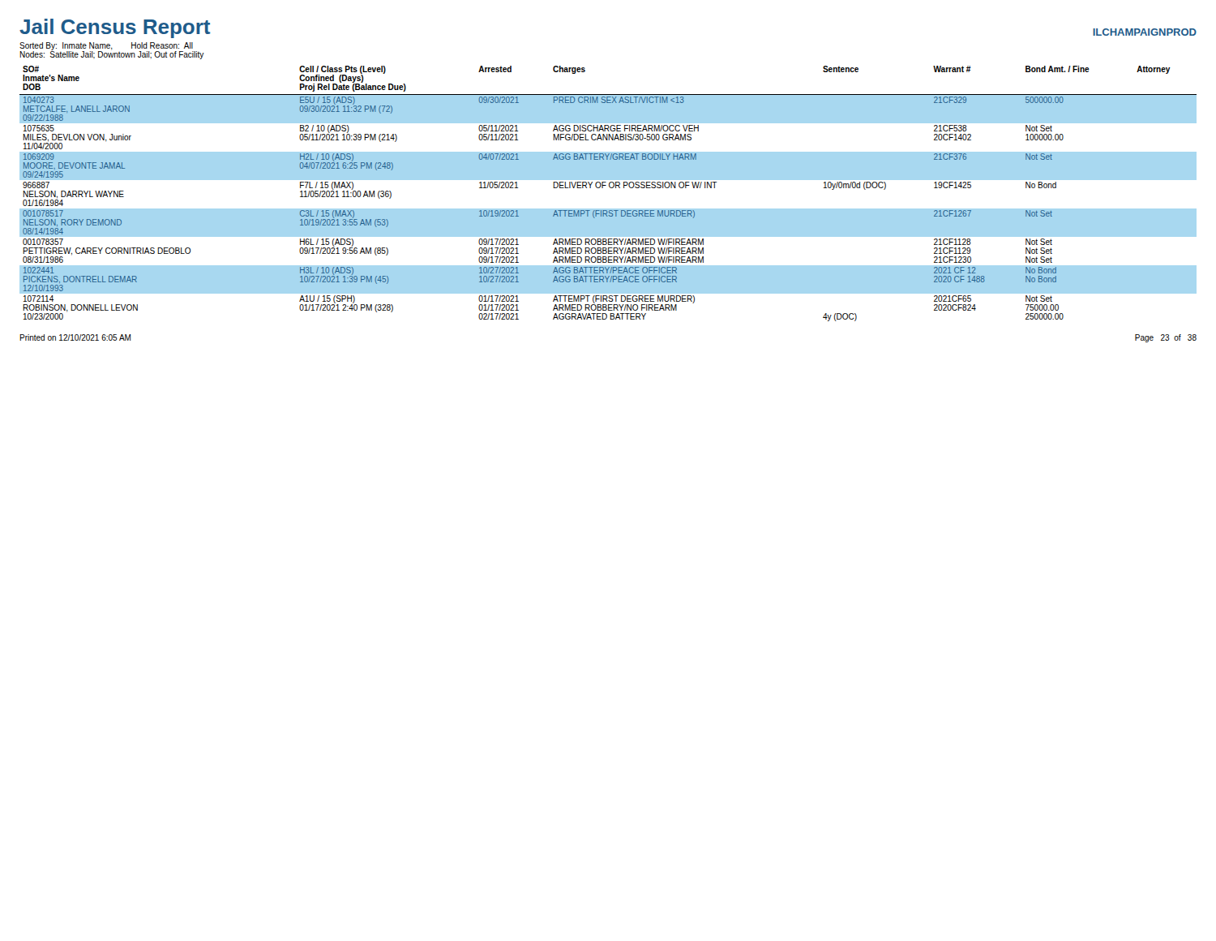ILCHAMPAIGNPROD
Jail Census Report
Sorted By: Inmate Name, Hold Reason: All
Nodes: Satellite Jail; Downtown Jail; Out of Facility
| SO# Inmate's Name DOB | Cell / Class Pts (Level) Confined (Days) Proj Rel Date (Balance Due) | Arrested | Charges | Sentence | Warrant # | Bond Amt. / Fine | Attorney |
| --- | --- | --- | --- | --- | --- | --- | --- |
| 1040273 METCALFE, LANELL JARON 09/22/1988 | E5U / 15 (ADS) 09/30/2021 11:32 PM (72) | 09/30/2021 | PRED CRIM SEX ASLT/VICTIM <13 | | 21CF329 | 500000.00 | |
| 1075635 MILES, DEVLON VON, Junior 11/04/2000 | B2 / 10 (ADS) 05/11/2021 10:39 PM (214) | 05/11/2021 05/11/2021 | AGG DISCHARGE FIREARM/OCC VEH MFG/DEL CANNABIS/30-500 GRAMS | | 21CF538 20CF1402 | Not Set 100000.00 | |
| 1069209 MOORE, DEVONTE JAMAL 09/24/1995 | H2L / 10 (ADS) 04/07/2021 6:25 PM (248) | 04/07/2021 | AGG BATTERY/GREAT BODILY HARM | | 21CF376 | Not Set | |
| 966887 NELSON, DARRYL WAYNE 01/16/1984 | F7L / 15 (MAX) 11/05/2021 11:00 AM (36) | 11/05/2021 | DELIVERY OF OR POSSESSION OF W/ INT | 10y/0m/0d (DOC) | 19CF1425 | No Bond | |
| 001078517 NELSON, RORY DEMOND 08/14/1984 | C3L / 15 (MAX) 10/19/2021 3:55 AM (53) | 10/19/2021 | ATTEMPT (FIRST DEGREE MURDER) | | 21CF1267 | Not Set | |
| 001078357 PETTIGREW, CAREY CORNITRIAS DEOBLO 08/31/1986 | H6L / 15 (ADS) 09/17/2021 9:56 AM (85) | 09/17/2021 09/17/2021 09/17/2021 | ARMED ROBBERY/ARMED W/FIREARM ARMED ROBBERY/ARMED W/FIREARM ARMED ROBBERY/ARMED W/FIREARM | | 21CF1128 21CF1129 21CF1230 | Not Set Not Set Not Set | |
| 1022441 PICKENS, DONTRELL DEMAR 12/10/1993 | H3L / 10 (ADS) 10/27/2021 1:39 PM (45) | 10/27/2021 10/27/2021 | AGG BATTERY/PEACE OFFICER AGG BATTERY/PEACE OFFICER | | 2021 CF 12 2020 CF 1488 | No Bond No Bond | |
| 1072114 ROBINSON, DONNELL LEVON 10/23/2000 | A1U / 15 (SPH) 01/17/2021 2:40 PM (328) | 01/17/2021 01/17/2021 02/17/2021 | ATTEMPT (FIRST DEGREE MURDER) ARMED ROBBERY/NO FIREARM AGGRAVATED BATTERY | 4y (DOC) | 2021CF65 2020CF824 | Not Set 75000.00 250000.00 | |
Printed on 12/10/2021 6:05 AM Page 23 of 38